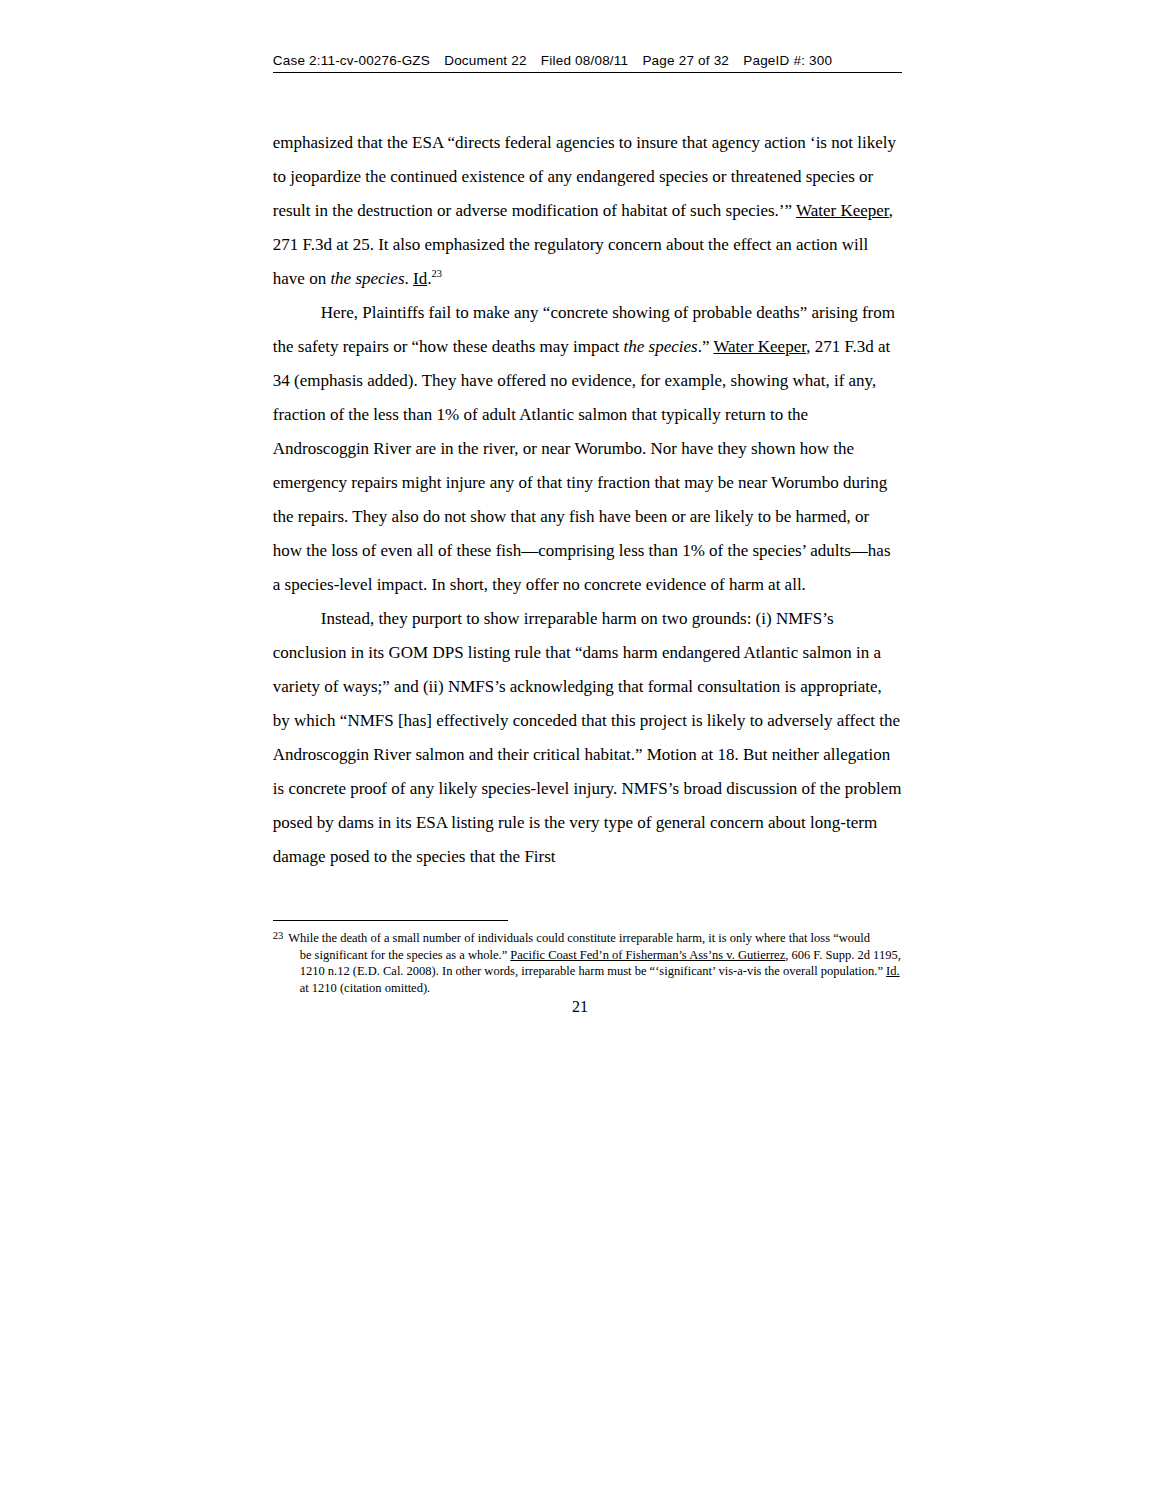Case 2:11-cv-00276-GZS Document 22 Filed 08/08/11 Page 27 of 32 PageID #: 300
emphasized that the ESA “directs federal agencies to insure that agency action ‘is not likely to jeopardize the continued existence of any endangered species or threatened species or result in the destruction or adverse modification of habitat of such species.’” Water Keeper, 271 F.3d at 25. It also emphasized the regulatory concern about the effect an action will have on the species. Id.23
Here, Plaintiffs fail to make any “concrete showing of probable deaths” arising from the safety repairs or “how these deaths may impact the species.” Water Keeper, 271 F.3d at 34 (emphasis added). They have offered no evidence, for example, showing what, if any, fraction of the less than 1% of adult Atlantic salmon that typically return to the Androscoggin River are in the river, or near Worumbo. Nor have they shown how the emergency repairs might injure any of that tiny fraction that may be near Worumbo during the repairs. They also do not show that any fish have been or are likely to be harmed, or how the loss of even all of these fish—comprising less than 1% of the species’ adults—has a species-level impact. In short, they offer no concrete evidence of harm at all.
Instead, they purport to show irreparable harm on two grounds: (i) NMFS’s conclusion in its GOM DPS listing rule that “dams harm endangered Atlantic salmon in a variety of ways;” and (ii) NMFS’s acknowledging that formal consultation is appropriate, by which “NMFS [has] effectively conceded that this project is likely to adversely affect the Androscoggin River salmon and their critical habitat.” Motion at 18. But neither allegation is concrete proof of any likely species-level injury. NMFS’s broad discussion of the problem posed by dams in its ESA listing rule is the very type of general concern about long-term damage posed to the species that the First
23 While the death of a small number of individuals could constitute irreparable harm, it is only where that loss “wouldbe significant for the species as a whole.” Pacific Coast Fed’n of Fisherman’s Ass’ns v. Gutierrez, 606 F. Supp. 2d 1195, 1210 n.12 (E.D. Cal. 2008). In other words, irreparable harm must be “‘significant’ vis-a-vis the overall population.” Id. at 1210 (citation omitted).
21